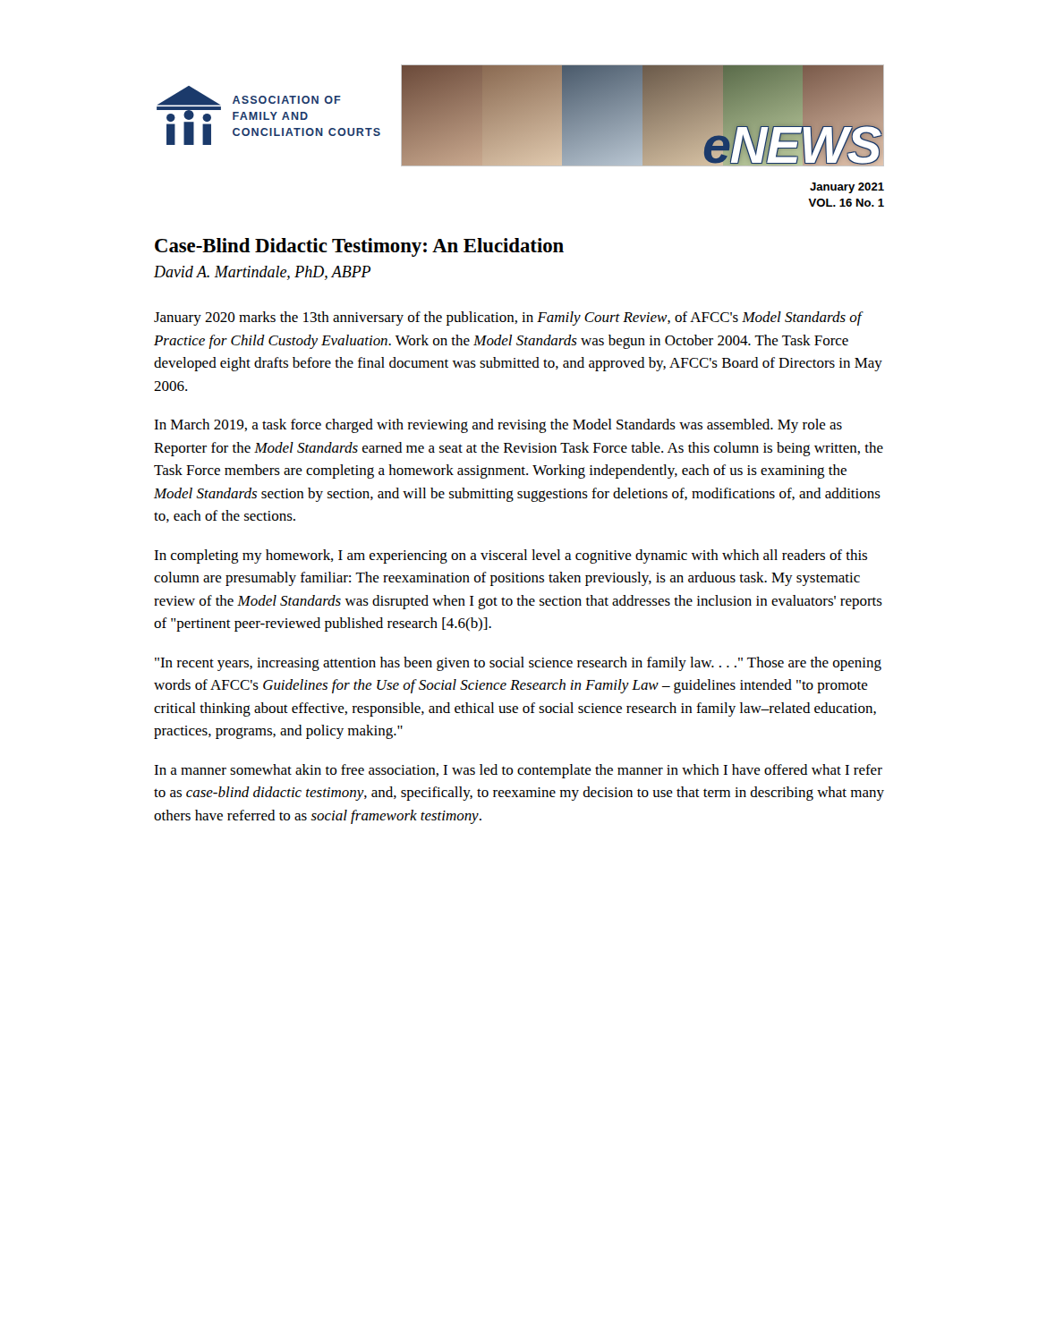Association of Family and Conciliation Courts
e NEWS
January 2021
VOL. 16 No. 1
Case-Blind Didactic Testimony: An Elucidation
David A. Martindale, PhD, ABPP
January 2020 marks the 13th anniversary of the publication, in Family Court Review, of AFCC's Model Standards of Practice for Child Custody Evaluation. Work on the Model Standards was begun in October 2004. The Task Force developed eight drafts before the final document was submitted to, and approved by, AFCC's Board of Directors in May 2006.
In March 2019, a task force charged with reviewing and revising the Model Standards was assembled. My role as Reporter for the Model Standards earned me a seat at the Revision Task Force table. As this column is being written, the Task Force members are completing a homework assignment. Working independently, each of us is examining the Model Standards section by section, and will be submitting suggestions for deletions of, modifications of, and additions to, each of the sections.
In completing my homework, I am experiencing on a visceral level a cognitive dynamic with which all readers of this column are presumably familiar: The reexamination of positions taken previously, is an arduous task. My systematic review of the Model Standards was disrupted when I got to the section that addresses the inclusion in evaluators' reports of "pertinent peer-reviewed published research [4.6(b)].
"In recent years, increasing attention has been given to social science research in family law. . . ." Those are the opening words of AFCC's Guidelines for the Use of Social Science Research in Family Law – guidelines intended "to promote critical thinking about effective, responsible, and ethical use of social science research in family law–related education, practices, programs, and policy making."
In a manner somewhat akin to free association, I was led to contemplate the manner in which I have offered what I refer to as case-blind didactic testimony, and, specifically, to reexamine my decision to use that term in describing what many others have referred to as social framework testimony.